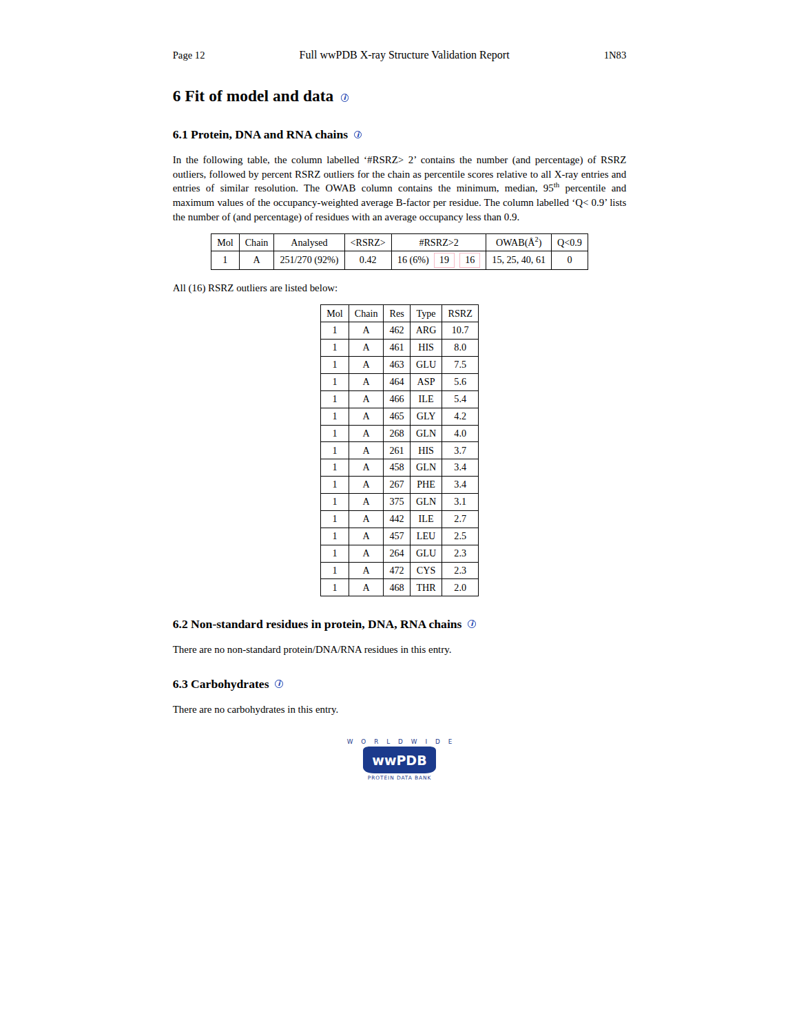Page 12
Full wwPDB X-ray Structure Validation Report
1N83
6 Fit of model and data i
6.1 Protein, DNA and RNA chains i
In the following table, the column labelled ‘#RSRZ> 2’ contains the number (and percentage) of RSRZ outliers, followed by percent RSRZ outliers for the chain as percentile scores relative to all X-ray entries and entries of similar resolution. The OWAB column contains the minimum, median, 95th percentile and maximum values of the occupancy-weighted average B-factor per residue. The column labelled ‘Q< 0.9’ lists the number of (and percentage) of residues with an average occupancy less than 0.9.
| Mol | Chain | Analysed | <RSRZ> | #RSRZ>2 | OWAB(Å 2 ) | Q<0.9 |
| --- | --- | --- | --- | --- | --- | --- |
| 1 | A | 251/270 (92%) | 0.42 | 16 (6%) 19 16 | 15, 25, 40, 61 | 0 |
All (16) RSRZ outliers are listed below:
| Mol | Chain | Res | Type | RSRZ |
| --- | --- | --- | --- | --- |
| 1 | A | 462 | ARG | 10.7 |
| 1 | A | 461 | HIS | 8.0 |
| 1 | A | 463 | GLU | 7.5 |
| 1 | A | 464 | ASP | 5.6 |
| 1 | A | 466 | ILE | 5.4 |
| 1 | A | 465 | GLY | 4.2 |
| 1 | A | 268 | GLN | 4.0 |
| 1 | A | 261 | HIS | 3.7 |
| 1 | A | 458 | GLN | 3.4 |
| 1 | A | 267 | PHE | 3.4 |
| 1 | A | 375 | GLN | 3.1 |
| 1 | A | 442 | ILE | 2.7 |
| 1 | A | 457 | LEU | 2.5 |
| 1 | A | 264 | GLU | 2.3 |
| 1 | A | 472 | CYS | 2.3 |
| 1 | A | 468 | THR | 2.0 |
6.2 Non-standard residues in protein, DNA, RNA chains i
There are no non-standard protein/DNA/RNA residues in this entry.
6.3 Carbohydrates i
There are no carbohydrates in this entry.
W O R L D W I D E
wwPDB
PROTEIN DATA BANK